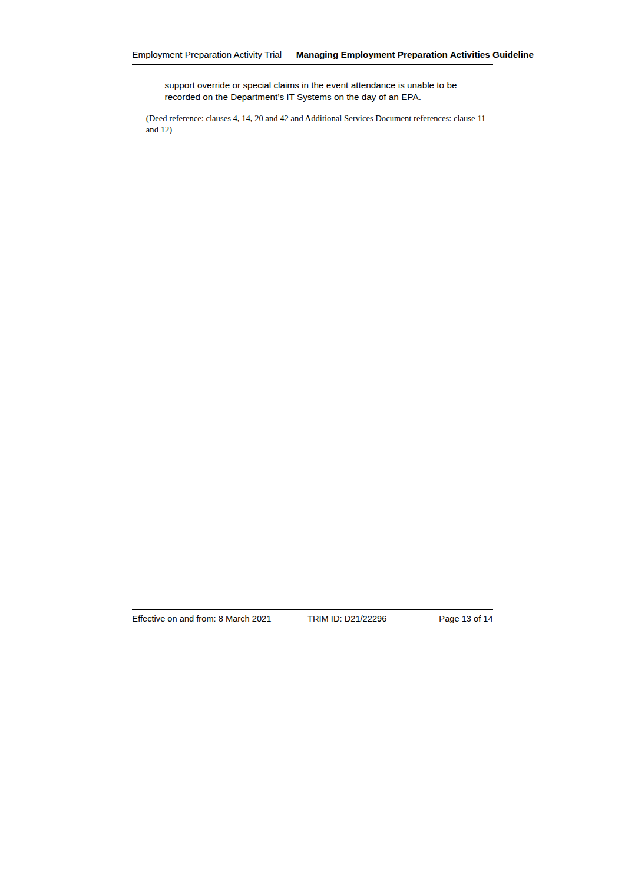Employment Preparation Activity Trial
Managing Employment Preparation Activities Guideline
support override or special claims in the event attendance is unable to be recorded on the Department’s IT Systems on the day of an EPA.
(Deed reference: clauses 4, 14, 20 and 42 and Additional Services Document references: clause 11 and 12)
Effective on and from: 8 March 2021
TRIM ID: D21/22296
Page 13 of 14